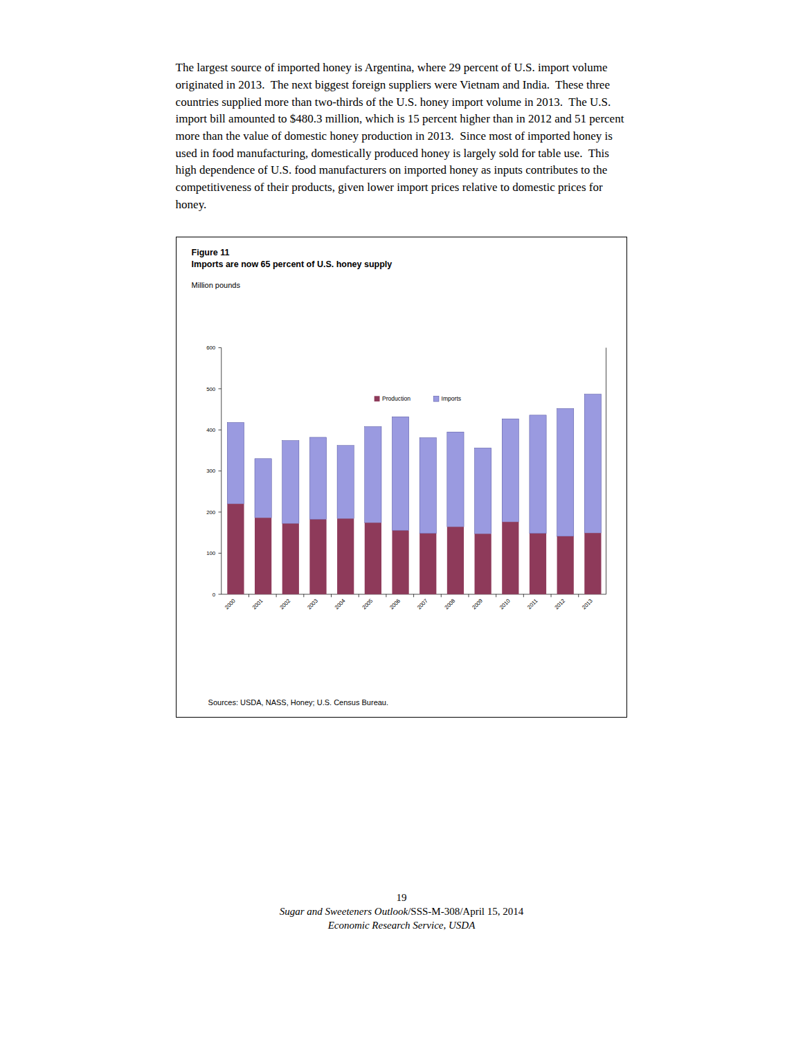The largest source of imported honey is Argentina, where 29 percent of U.S. import volume originated in 2013. The next biggest foreign suppliers were Vietnam and India. These three countries supplied more than two-thirds of the U.S. honey import volume in 2013. The U.S. import bill amounted to $480.3 million, which is 15 percent higher than in 2012 and 51 percent more than the value of domestic honey production in 2013. Since most of imported honey is used in food manufacturing, domestically produced honey is largely sold for table use. This high dependence of U.S. food manufacturers on imported honey as inputs contributes to the competitiveness of their products, given lower import prices relative to domestic prices for honey.
Figure 11
Imports are now 65 percent of U.S. honey supply
Million pounds
Chart geometry: y = 0 -> py 520 y = 600 -> py 20 scale: 500px for 600 units => 0.8333 px per unit 0 100 200 300 400 500 600 Production Imports 2000 2001 2002 2003 2004 2005 2006 2007 2008 2009 2010 2011 2012 2013
Sources: USDA, NASS, Honey; U.S. Census Bureau.
19
Sugar and Sweeteners Outlook/SSS-M-308/April 15, 2014
Economic Research Service, USDA